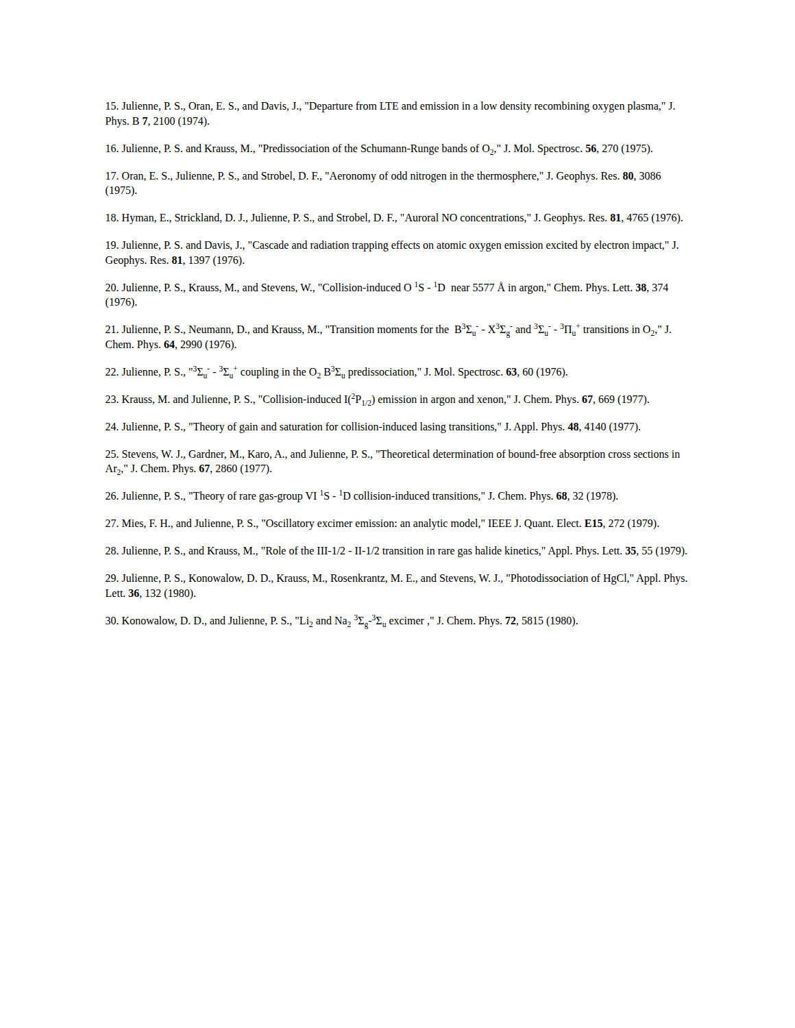15. Julienne, P. S., Oran, E. S., and Davis, J., "Departure from LTE and emission in a low density recombining oxygen plasma," J. Phys. B 7, 2100 (1974).
16. Julienne, P. S. and Krauss, M., "Predissociation of the Schumann-Runge bands of O2," J. Mol. Spectrosc. 56, 270 (1975).
17. Oran, E. S., Julienne, P. S., and Strobel, D. F., "Aeronomy of odd nitrogen in the thermosphere," J. Geophys. Res. 80, 3086 (1975).
18. Hyman, E., Strickland, D. J., Julienne, P. S., and Strobel, D. F., "Auroral NO concentrations," J. Geophys. Res. 81, 4765 (1976).
19. Julienne, P. S. and Davis, J., "Cascade and radiation trapping effects on atomic oxygen emission excited by electron impact," J. Geophys. Res. 81, 1397 (1976).
20. Julienne, P. S., Krauss, M., and Stevens, W., "Collision-induced O 1S - 1D near 5577 Å in argon," Chem. Phys. Lett. 38, 374 (1976).
21. Julienne, P. S., Neumann, D., and Krauss, M., "Transition moments for the B3Σu- - X3Σg- and 3Σu- - 3Πu+ transitions in O2," J. Chem. Phys. 64, 2990 (1976).
22. Julienne, P. S., "3Σu- - 3Σu+ coupling in the O2 B3Σu predissociation," J. Mol. Spectrosc. 63, 60 (1976).
23. Krauss, M. and Julienne, P. S., "Collision-induced I(2P1/2) emission in argon and xenon," J. Chem. Phys. 67, 669 (1977).
24. Julienne, P. S., "Theory of gain and saturation for collision-induced lasing transitions," J. Appl. Phys. 48, 4140 (1977).
25. Stevens, W. J., Gardner, M., Karo, A., and Julienne, P. S., "Theoretical determination of bound-free absorption cross sections in Ar2," J. Chem. Phys. 67, 2860 (1977).
26. Julienne, P. S., "Theory of rare gas-group VI 1S - 1D collision-induced transitions," J. Chem. Phys. 68, 32 (1978).
27. Mies, F. H., and Julienne, P. S., "Oscillatory excimer emission: an analytic model," IEEE J. Quant. Elect. E15, 272 (1979).
28. Julienne, P. S., and Krauss, M., "Role of the III-1/2 - II-1/2 transition in rare gas halide kinetics," Appl. Phys. Lett. 35, 55 (1979).
29. Julienne, P. S., Konowalow, D. D., Krauss, M., Rosenkrantz, M. E., and Stevens, W. J., "Photodissociation of HgCl," Appl. Phys. Lett. 36, 132 (1980).
30. Konowalow, D. D., and Julienne, P. S., "Li2 and Na2 3Σg-3Σu excimer ," J. Chem. Phys. 72, 5815 (1980).